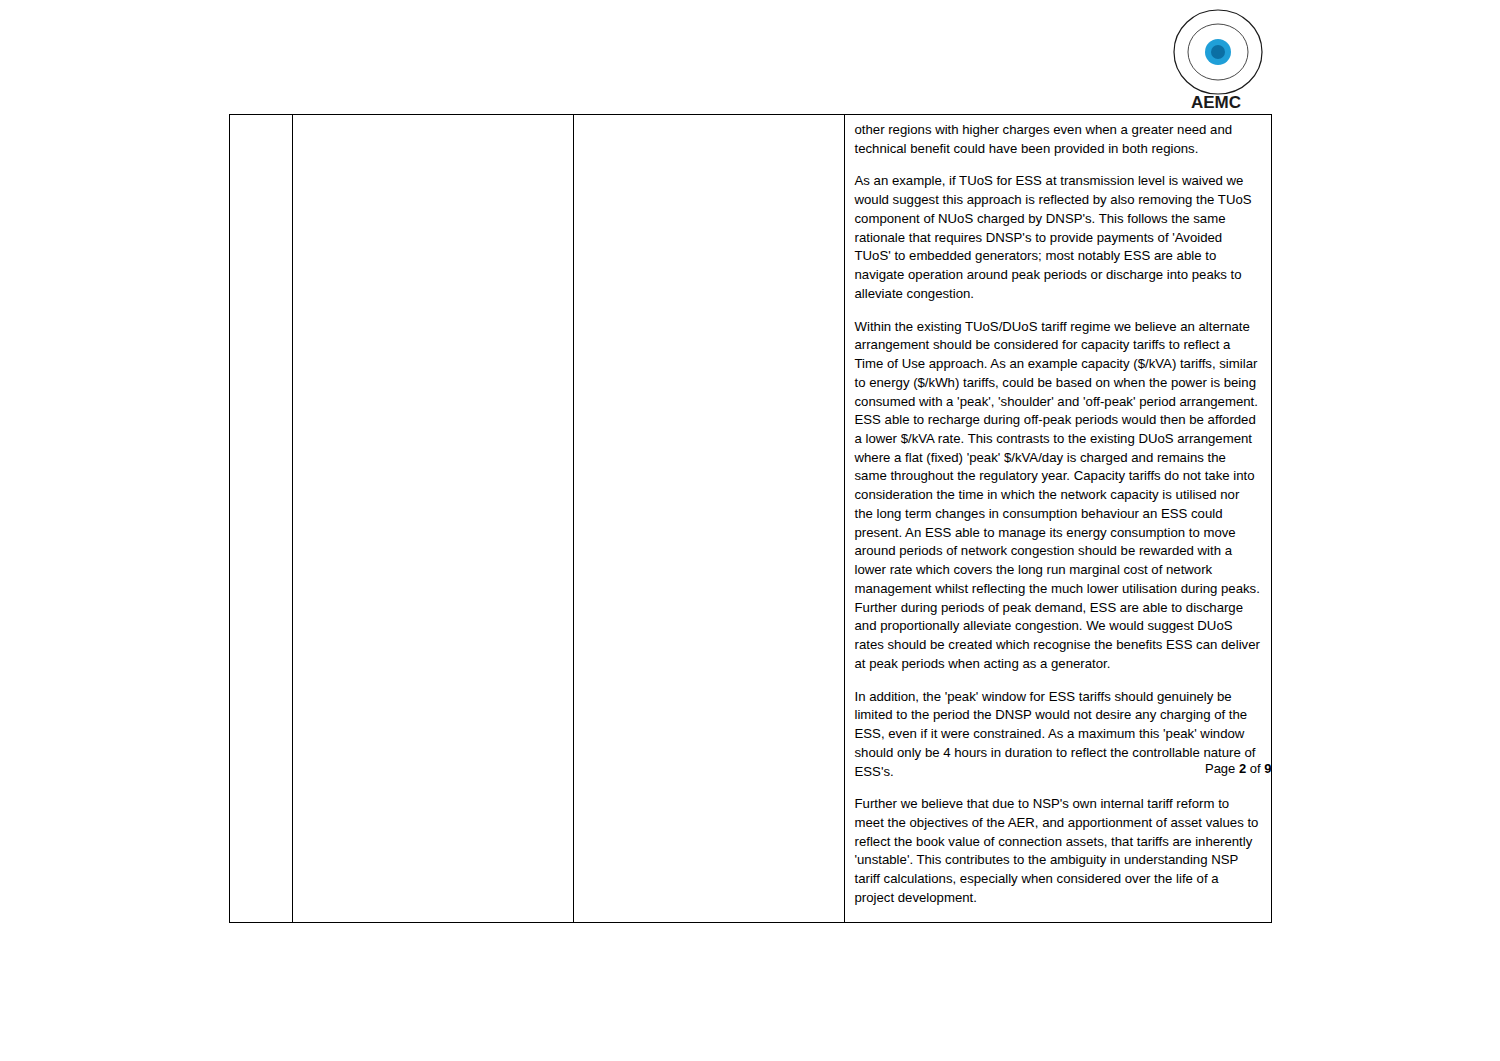AEMC
| | | | other regions with higher charges even when a greater need and technical benefit could have been provided in both regions. As an example, if TUoS for ESS at transmission level is waived we would suggest this approach is reflected by also removing the TUoS component of NUoS charged by DNSP's. This follows the same rationale that requires DNSP's to provide payments of 'Avoided TUoS' to embedded generators; most notably ESS are able to navigate operation around peak periods or discharge into peaks to alleviate congestion. Within the existing TUoS/DUoS tariff regime we believe an alternate arrangement should be considered for capacity tariffs to reflect a Time of Use approach. As an example capacity ($/kVA) tariffs, similar to energy ($/kWh) tariffs, could be based on when the power is being consumed with a 'peak', 'shoulder' and 'off-peak' period arrangement. ESS able to recharge during off-peak periods would then be afforded a lower $/kVA rate. This contrasts to the existing DUoS arrangement where a flat (fixed) 'peak' $/kVA/day is charged and remains the same throughout the regulatory year. Capacity tariffs do not take into consideration the time in which the network capacity is utilised nor the long term changes in consumption behaviour an ESS could present. An ESS able to manage its energy consumption to move around periods of network congestion should be rewarded with a lower rate which covers the long run marginal cost of network management whilst reflecting the much lower utilisation during peaks. Further during periods of peak demand, ESS are able to discharge and proportionally alleviate congestion. We would suggest DUoS rates should be created which recognise the benefits ESS can deliver at peak periods when acting as a generator. In addition, the 'peak' window for ESS tariffs should genuinely be limited to the period the DNSP would not desire any charging of the ESS, even if it were constrained. As a maximum this 'peak' window should only be 4 hours in duration to reflect the controllable nature of ESS's. Further we believe that due to NSP's own internal tariff reform to meet the objectives of the AER, and apportionment of asset values to reflect the book value of connection assets, that tariffs are inherently 'unstable'. This contributes to the ambiguity in understanding NSP tariff calculations, especially when considered over the life of a project development. |
Page 2 of 9